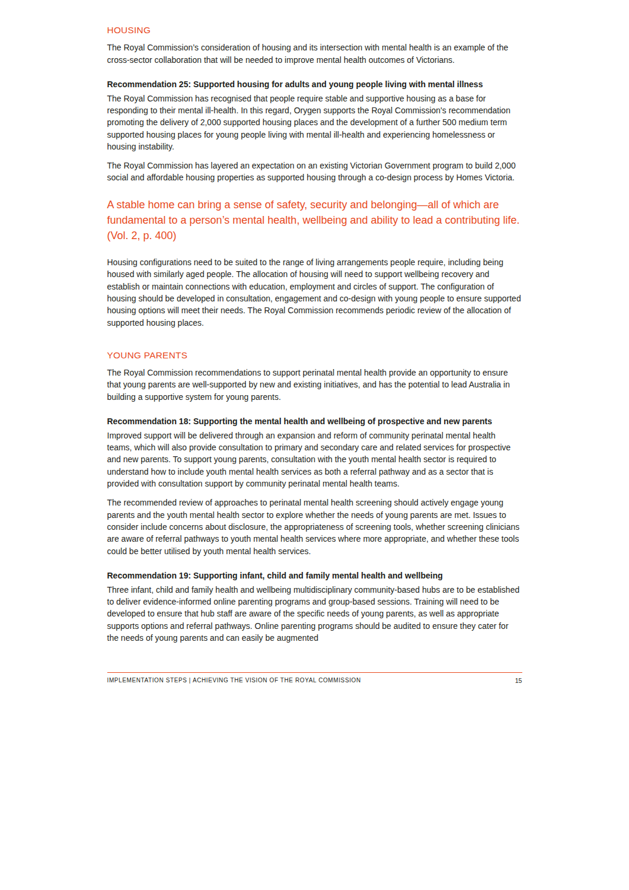Housing
The Royal Commission’s consideration of housing and its intersection with mental health is an example of the cross-sector collaboration that will be needed to improve mental health outcomes of Victorians.
Recommendation 25: Supported housing for adults and young people living with mental illness
The Royal Commission has recognised that people require stable and supportive housing as a base for responding to their mental ill-health. In this regard, Orygen supports the Royal Commission's recommendation promoting the delivery of 2,000 supported housing places and the development of a further 500 medium term supported housing places for young people living with mental ill-health and experiencing homelessness or housing instability.
The Royal Commission has layered an expectation on an existing Victorian Government program to build 2,000 social and affordable housing properties as supported housing through a co-design process by Homes Victoria.
A stable home can bring a sense of safety, security and belonging—all of which are fundamental to a person’s mental health, wellbeing and ability to lead a contributing life. (Vol. 2, p. 400)
Housing configurations need to be suited to the range of living arrangements people require, including being housed with similarly aged people. The allocation of housing will need to support wellbeing recovery and establish or maintain connections with education, employment and circles of support. The configuration of housing should be developed in consultation, engagement and co-design with young people to ensure supported housing options will meet their needs. The Royal Commission recommends periodic review of the allocation of supported housing places.
Young parents
The Royal Commission recommendations to support perinatal mental health provide an opportunity to ensure that young parents are well-supported by new and existing initiatives, and has the potential to lead Australia in building a supportive system for young parents.
Recommendation 18: Supporting the mental health and wellbeing of prospective and new parents
Improved support will be delivered through an expansion and reform of community perinatal mental health teams, which will also provide consultation to primary and secondary care and related services for prospective and new parents. To support young parents, consultation with the youth mental health sector is required to understand how to include youth mental health services as both a referral pathway and as a sector that is provided with consultation support by community perinatal mental health teams.
The recommended review of approaches to perinatal mental health screening should actively engage young parents and the youth mental health sector to explore whether the needs of young parents are met. Issues to consider include concerns about disclosure, the appropriateness of screening tools, whether screening clinicians are aware of referral pathways to youth mental health services where more appropriate, and whether these tools could be better utilised by youth mental health services.
Recommendation 19: Supporting infant, child and family mental health and wellbeing
Three infant, child and family health and wellbeing multidisciplinary community-based hubs are to be established to deliver evidence-informed online parenting programs and group-based sessions. Training will need to be developed to ensure that hub staff are aware of the specific needs of young parents, as well as appropriate supports options and referral pathways. Online parenting programs should be audited to ensure they cater for the needs of young parents and can easily be augmented
Implementation steps | Achieving the vision of the Royal Commission 15